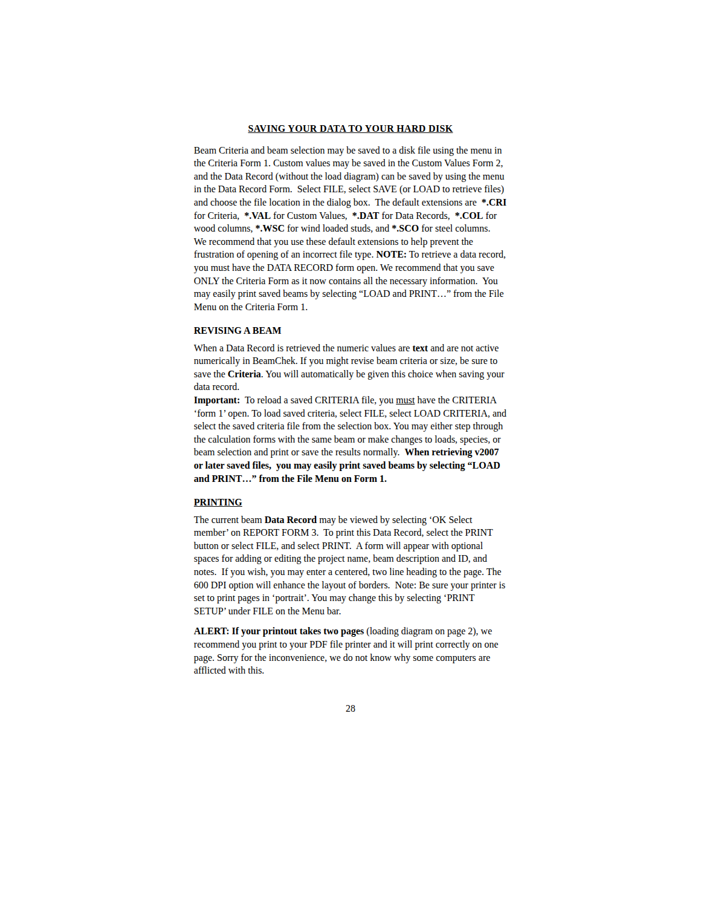SAVING YOUR DATA TO YOUR HARD DISK
Beam Criteria and beam selection may be saved to a disk file using the menu in the Criteria Form 1. Custom values may be saved in the Custom Values Form 2, and the Data Record (without the load diagram) can be saved by using the menu in the Data Record Form. Select FILE, select SAVE (or LOAD to retrieve files) and choose the file location in the dialog box. The default extensions are *.CRI for Criteria, *.VAL for Custom Values, *.DAT for Data Records, *.COL for wood columns, *.WSC for wind loaded studs, and *.SCO for steel columns. We recommend that you use these default extensions to help prevent the frustration of opening of an incorrect file type. NOTE: To retrieve a data record, you must have the DATA RECORD form open. We recommend that you save ONLY the Criteria Form as it now contains all the necessary information. You may easily print saved beams by selecting “LOAD and PRINT…” from the File Menu on the Criteria Form 1.
REVISING A BEAM
When a Data Record is retrieved the numeric values are text and are not active numerically in BeamChek. If you might revise beam criteria or size, be sure to save the Criteria. You will automatically be given this choice when saving your data record.
Important: To reload a saved CRITERIA file, you must have the CRITERIA ‘form 1’ open. To load saved criteria, select FILE, select LOAD CRITERIA, and select the saved criteria file from the selection box. You may either step through the calculation forms with the same beam or make changes to loads, species, or beam selection and print or save the results normally. When retrieving v2007 or later saved files, you may easily print saved beams by selecting “LOAD and PRINT…” from the File Menu on Form 1.
PRINTING
The current beam Data Record may be viewed by selecting ‘OK Select member’ on REPORT FORM 3. To print this Data Record, select the PRINT button or select FILE, and select PRINT. A form will appear with optional spaces for adding or editing the project name, beam description and ID, and notes. If you wish, you may enter a centered, two line heading to the page. The 600 DPI option will enhance the layout of borders. Note: Be sure your printer is set to print pages in ‘portrait’. You may change this by selecting ‘PRINT SETUP’ under FILE on the Menu bar.
ALERT: If your printout takes two pages (loading diagram on page 2), we recommend you print to your PDF file printer and it will print correctly on one page. Sorry for the inconvenience, we do not know why some computers are afflicted with this.
28